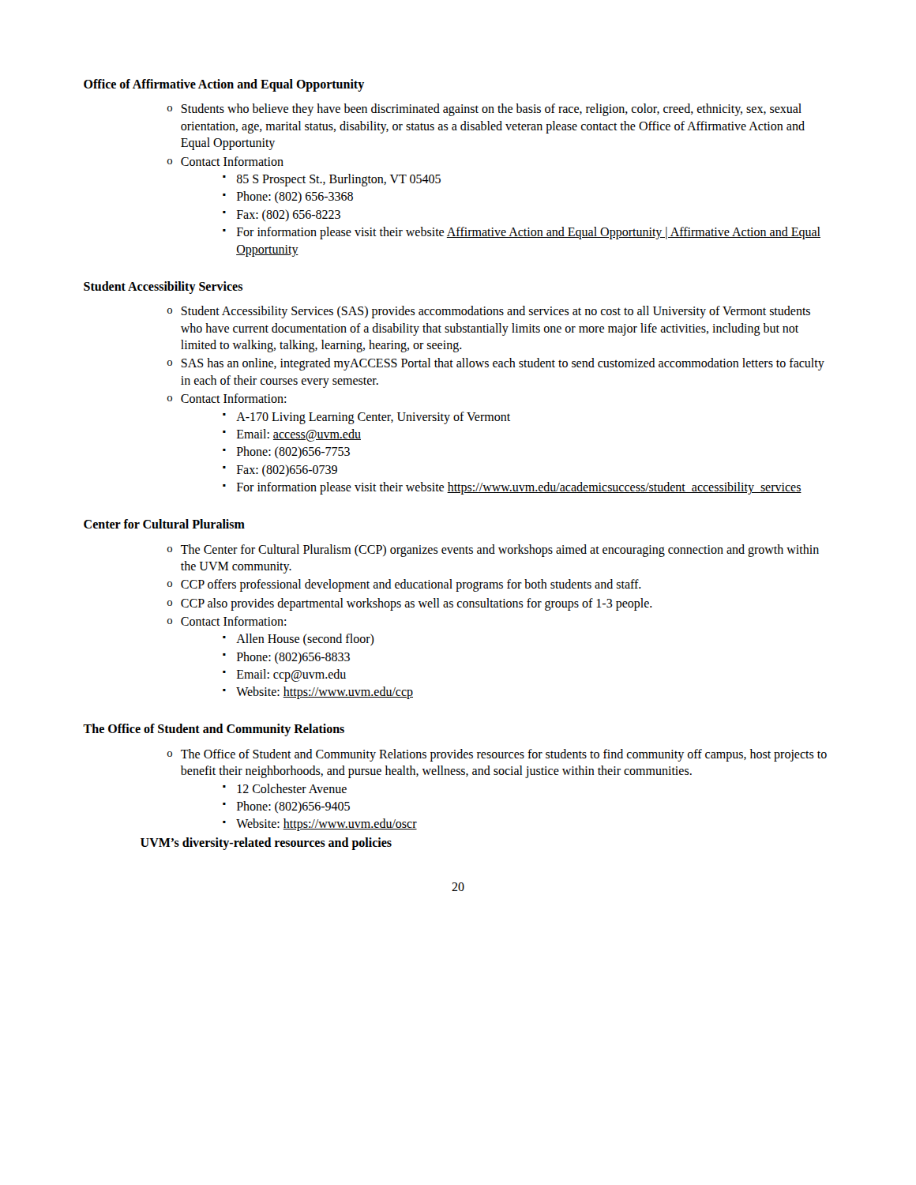Office of Affirmative Action and Equal Opportunity
Students who believe they have been discriminated against on the basis of race, religion, color, creed, ethnicity, sex, sexual orientation, age, marital status, disability, or status as a disabled veteran please contact the Office of Affirmative Action and Equal Opportunity
Contact Information
85 S Prospect St., Burlington, VT 05405
Phone: (802) 656-3368
Fax: (802) 656-8223
For information please visit their website Affirmative Action and Equal Opportunity | Affirmative Action and Equal Opportunity
Student Accessibility Services
Student Accessibility Services (SAS) provides accommodations and services at no cost to all University of Vermont students who have current documentation of a disability that substantially limits one or more major life activities, including but not limited to walking, talking, learning, hearing, or seeing.
SAS has an online, integrated myACCESS Portal that allows each student to send customized accommodation letters to faculty in each of their courses every semester.
Contact Information:
A-170 Living Learning Center, University of Vermont
Email: access@uvm.edu
Phone: (802)656-7753
Fax: (802)656-0739
For information please visit their website https://www.uvm.edu/academicsuccess/student_accessibility_services
Center for Cultural Pluralism
The Center for Cultural Pluralism (CCP) organizes events and workshops aimed at encouraging connection and growth within the UVM community.
CCP offers professional development and educational programs for both students and staff.
CCP also provides departmental workshops as well as consultations for groups of 1-3 people.
Contact Information:
Allen House (second floor)
Phone: (802)656-8833
Email: ccp@uvm.edu
Website: https://www.uvm.edu/ccp
The Office of Student and Community Relations
The Office of Student and Community Relations provides resources for students to find community off campus, host projects to benefit their neighborhoods, and pursue health, wellness, and social justice within their communities.
12 Colchester Avenue
Phone: (802)656-9405
Website: https://www.uvm.edu/oscr
UVM’s diversity-related resources and policies
20